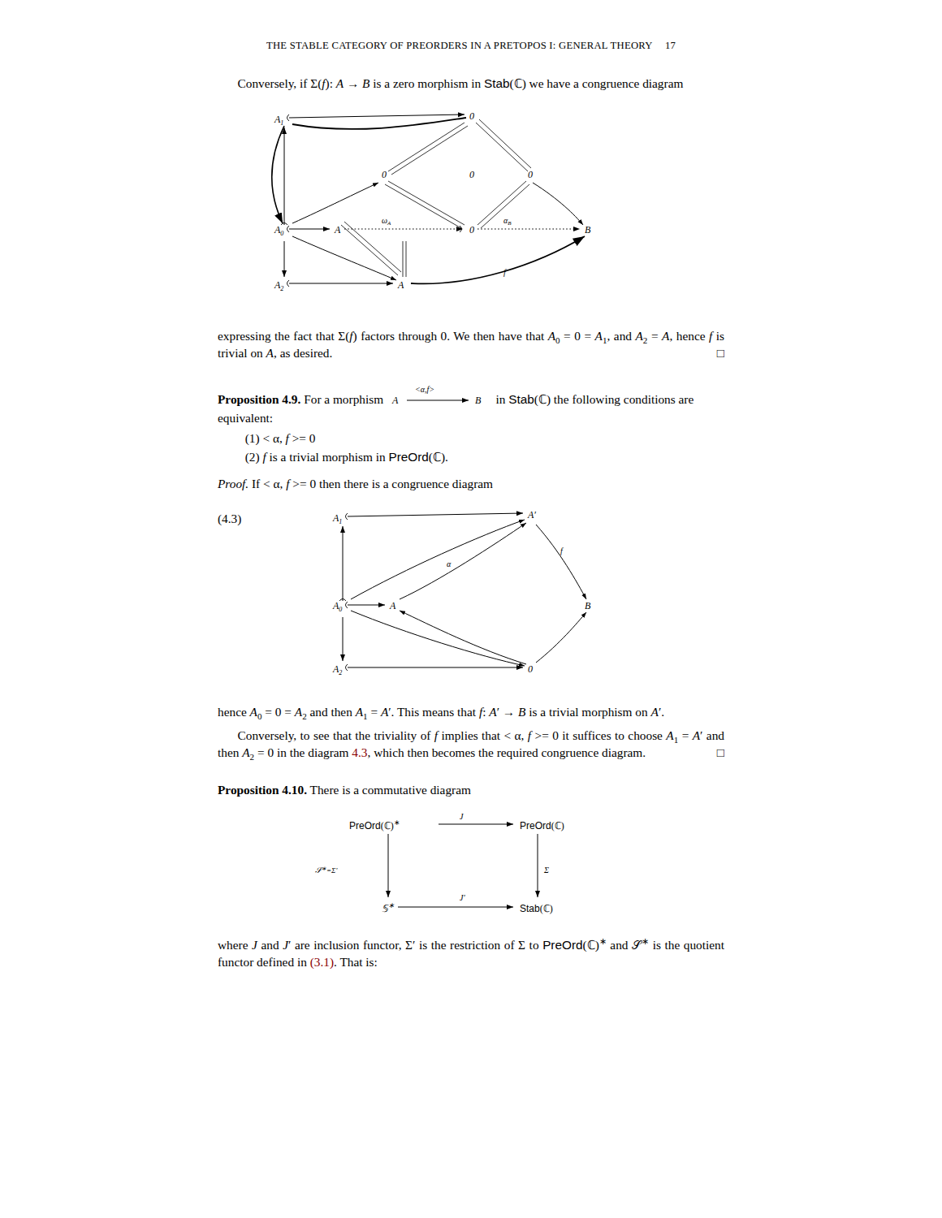THE STABLE CATEGORY OF PREORDERS IN A PRETOPOS I: GENERAL THEORY17
Conversely, if Σ(f): A → B is a zero morphism in Stab(ℂ) we have a congruence diagram
A1 0 0 0 0 A0 A 0 B A2 A ωA αB f
expressing the fact that Σ(f) factors through 0. We then have that A0 = 0 = A1, and A2 = A, hence f is trivial on A, as desired. □
Proposition 4.9. For a morphism A <α,f> B in Stab(ℂ) the following conditions are equivalent:
(1) < α, f >= 0
(2) f is a trivial morphism in PreOrd(ℂ).
Proof. If < α, f >= 0 then there is a congruence diagram
(4.3) A1 A′ A0 A B A2 0 α f
hence A0 = 0 = A2 and then A1 = A′. This means that f: A′ → B is a trivial morphism on A′.
Conversely, to see that the triviality of f implies that < α, f >= 0 it suffices to choose A1 = A′ and then A2 = 0 in the diagram 4.3, which then becomes the required congruence diagram. □
Proposition 4.10. There is a commutative diagram
PreOrd(ℂ)∗ PreOrd(ℂ) 𝕊∗ Stab(ℂ) J J′ 𝒮∗=Σ′ Σ
where J and J′ are inclusion functor, Σ′ is the restriction of Σ to PreOrd(ℂ)∗ and 𝒮∗ is the quotient functor defined in (3.1). That is: